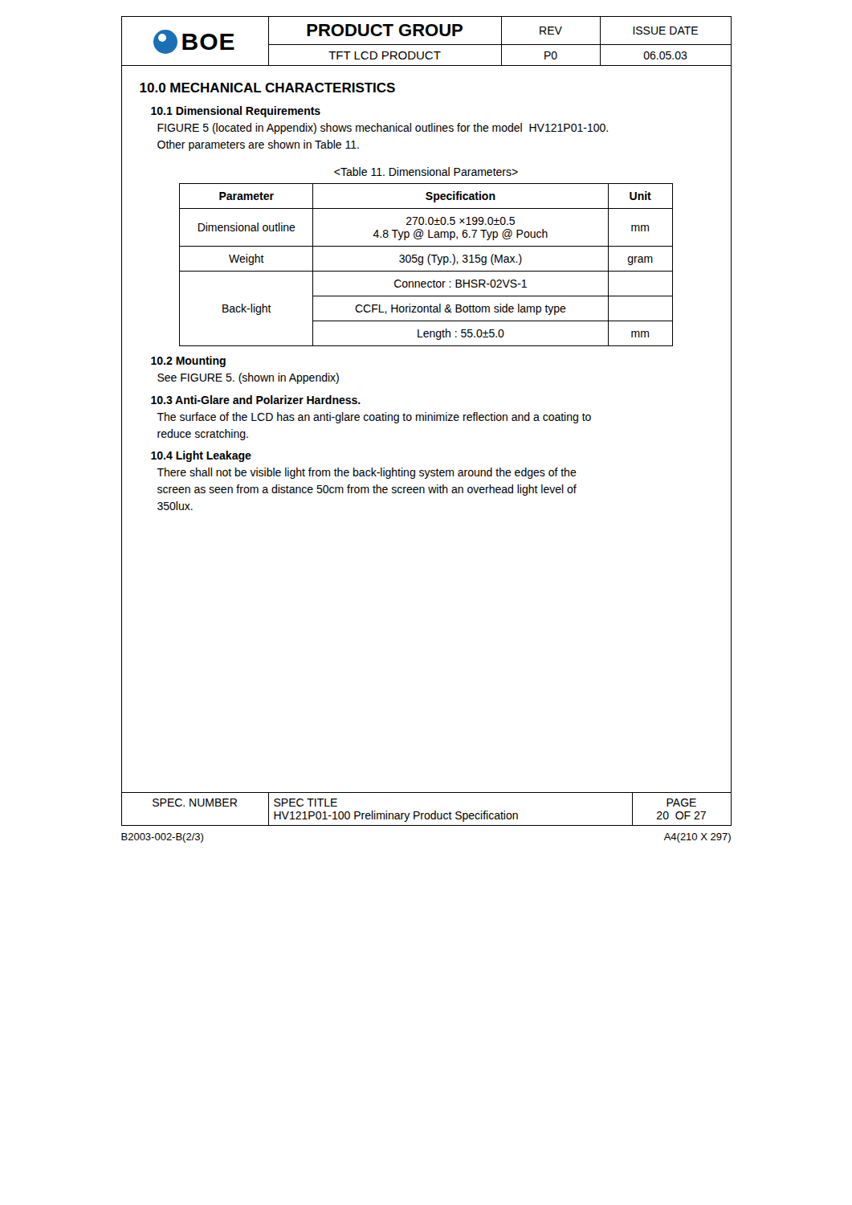| BOE | PRODUCT GROUP | REV | ISSUE DATE |
| TFT LCD PRODUCT | P0 | 06.05.03 |
10.0 MECHANICAL CHARACTERISTICS
10.1 Dimensional Requirements
FIGURE 5 (located in Appendix) shows mechanical outlines for the model HV121P01-100.
Other parameters are shown in Table 11.
<Table 11. Dimensional Parameters>
| Parameter | Specification | Unit |
| --- | --- | --- |
| Dimensional outline | 270.0±0.5 ×199.0±0.5 4.8 Typ @ Lamp, 6.7 Typ @ Pouch | mm |
| Weight | 305g (Typ.), 315g (Max.) | gram |
| Back-light | Connector : BHSR-02VS-1 | |
| CCFL, Horizontal & Bottom side lamp type | |
| Length : 55.0±5.0 | mm |
10.2 Mounting
See FIGURE 5. (shown in Appendix)
10.3 Anti-Glare and Polarizer Hardness.
The surface of the LCD has an anti-glare coating to minimize reflection and a coating to
reduce scratching.
10.4 Light Leakage
There shall not be visible light from the back-lighting system around the edges of the
screen as seen from a distance 50cm from the screen with an overhead light level of
350lux.
| SPEC. NUMBER | SPEC TITLE HV121P01-100 Preliminary Product Specification | PAGE 20 OF 27 |
B2003-002-B(2/3) A4(210 X 297)